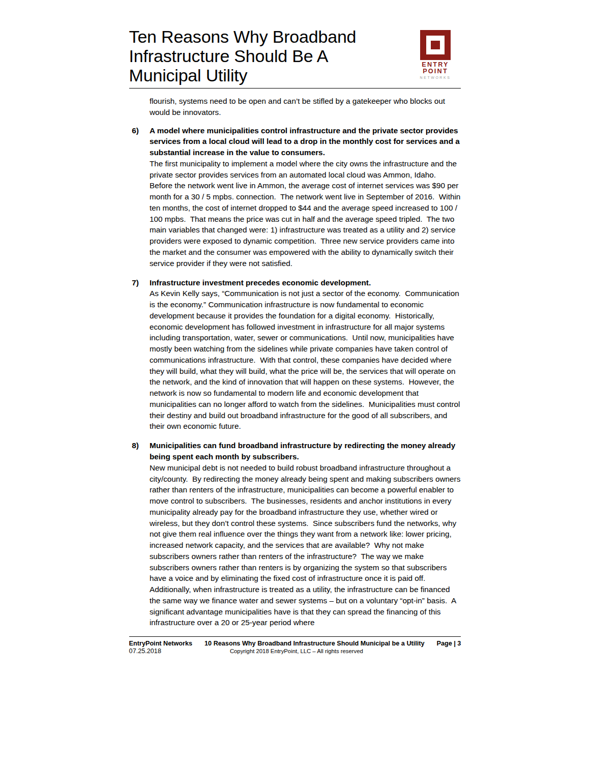Ten Reasons Why Broadband Infrastructure Should Be A Municipal Utility
ENTRY
POINT
NETWORKS
flourish, systems need to be open and can’t be stifled by a gatekeeper who blocks out would be innovators.
6) A model where municipalities control infrastructure and the private sector provides services from a local cloud will lead to a drop in the monthly cost for services and a substantial increase in the value to consumers. The first municipality to implement a model where the city owns the infrastructure and the private sector provides services from an automated local cloud was Ammon, Idaho. Before the network went live in Ammon, the average cost of internet services was $90 per month for a 30 / 5 mpbs. connection. The network went live in September of 2016. Within ten months, the cost of internet dropped to $44 and the average speed increased to 100 / 100 mpbs. That means the price was cut in half and the average speed tripled. The two main variables that changed were: 1) infrastructure was treated as a utility and 2) service providers were exposed to dynamic competition. Three new service providers came into the market and the consumer was empowered with the ability to dynamically switch their service provider if they were not satisfied.
7) Infrastructure investment precedes economic development. As Kevin Kelly says, “Communication is not just a sector of the economy. Communication is the economy.” Communication infrastructure is now fundamental to economic development because it provides the foundation for a digital economy. Historically, economic development has followed investment in infrastructure for all major systems including transportation, water, sewer or communications. Until now, municipalities have mostly been watching from the sidelines while private companies have taken control of communications infrastructure. With that control, these companies have decided where they will build, what they will build, what the price will be, the services that will operate on the network, and the kind of innovation that will happen on these systems. However, the network is now so fundamental to modern life and economic development that municipalities can no longer afford to watch from the sidelines. Municipalities must control their destiny and build out broadband infrastructure for the good of all subscribers, and their own economic future.
8) Municipalities can fund broadband infrastructure by redirecting the money already being spent each month by subscribers. New municipal debt is not needed to build robust broadband infrastructure throughout a city/county. By redirecting the money already being spent and making subscribers owners rather than renters of the infrastructure, municipalities can become a powerful enabler to move control to subscribers. The businesses, residents and anchor institutions in every municipality already pay for the broadband infrastructure they use, whether wired or wireless, but they don’t control these systems. Since subscribers fund the networks, why not give them real influence over the things they want from a network like: lower pricing, increased network capacity, and the services that are available? Why not make subscribers owners rather than renters of the infrastructure? The way we make subscribers owners rather than renters is by organizing the system so that subscribers have a voice and by eliminating the fixed cost of infrastructure once it is paid off. Additionally, when infrastructure is treated as a utility, the infrastructure can be financed the same way we finance water and sewer systems – but on a voluntary “opt-in” basis. A significant advantage municipalities have is that they can spread the financing of this infrastructure over a 20 or 25-year period where
EntryPoint Networks 10 Reasons Why Broadband Infrastructure Should Municipal be a Utility Page | 3
07.25.2018 Copyright 2018 EntryPoint, LLC – All rights reserved